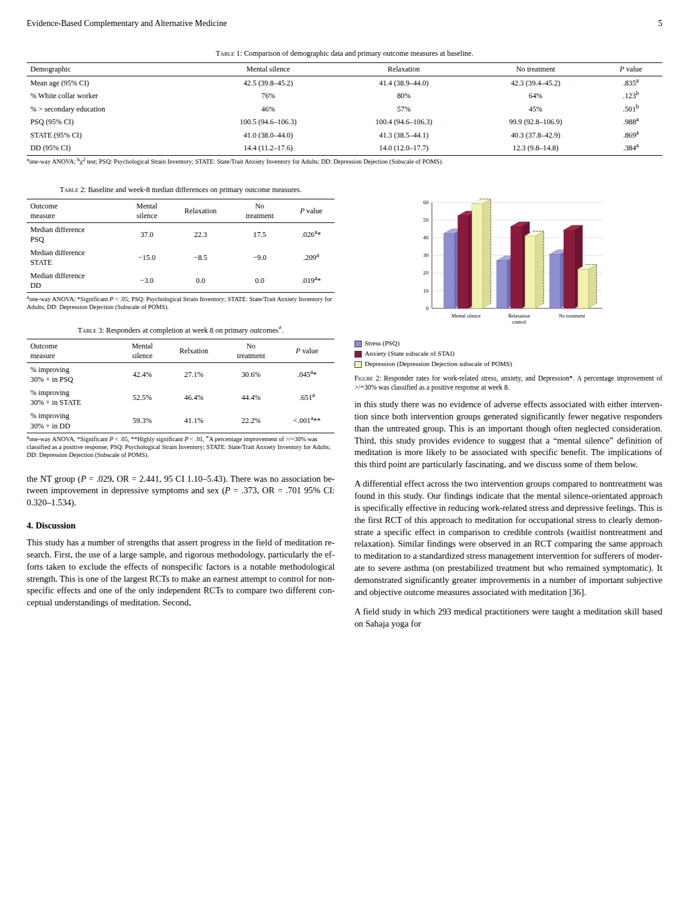Evidence-Based Complementary and Alternative Medicine
5
Table 1: Comparison of demographic data and primary outcome measures at baseline.
| Demographic | Mental silence | Relaxation | No treatment | P value |
| --- | --- | --- | --- | --- |
| Mean age (95% CI) | 42.5 (39.8–45.2) | 41.4 (38.9–44.0) | 42.3 (39.4–45.2) | .835 a |
| % White collar worker | 76% | 80% | 64% | .123 b |
| % > secondary education | 46% | 57% | 45% | .501 b |
| PSQ (95% CI) | 100.5 (94.6–106.3) | 100.4 (94.6–106.3) | 99.9 (92.8–106.9) | .988 a |
| STATE (95% CI) | 41.0 (38.0–44.0) | 41.3 (38.5–44.1) | 40.3 (37.8–42.9) | .869 a |
| DD (95% CI) | 14.4 (11.2–17.6) | 14.0 (12.0–17.7) | 12.3 (9.8–14.8) | .384 a |
aone-way ANOVA; bχ2 test; PSQ: Psychological Strain Inventory; STATE: State/Trait Anxiety Inventory for Adults; DD: Depression Dejection (Subscale of POMS).
Table 2: Baseline and week-8 median differences on primary outcome measures.
| Outcome measure | Mental silence | Relaxation | No treatment | P value |
| --- | --- | --- | --- | --- |
| Median difference PSQ | 37.0 | 22.3 | 17.5 | .026 a * |
| Median difference STATE | −15.0 | −8.5 | −9.0 | .209 a |
| Median difference DD | −3.0 | 0.0 | 0.0 | .019 a * |
aone-way ANOVA; *Significant P < .05; PSQ: Psychological Strain Inventory; STATE: State/Trait Anxiety Inventory for Adults; DD: Depression Dejection (Subscale of POMS).
Table 3: Responders at completion at week 8 on primary outcomes ≠ .
| Outcome measure | Mental silence | Relxation | No treatment | P value |
| --- | --- | --- | --- | --- |
| % improving 30% + in PSQ | 42.4% | 27.1% | 30.6% | .045 a * |
| % improving 30% + in STATE | 52.5% | 46.4% | 44.4% | .651 a |
| % improving 30% + in DD | 59.3% | 41.1% | 22.2% | <.001 a ** |
aone-way ANOVA, *Significant P < .05, **Highly significant P < .01, ≠A percentage improvement of >/=30% was classified as a positive response; PSQ: Psychological Strain Inventory; STATE: State/Trait Anxiety Inventory for Adults; DD: Depression Dejection (Subscale of POMS).
the NT group (P = .029, OR = 2.441, 95 CI 1.10–5.43). There was no association between improvement in depressive symptoms and sex (P = .373, OR = .701 95% CI: 0.320–1.534).
4. Discussion
This study has a number of strengths that assert progress in the field of meditation research. First, the use of a large sample, and rigorous methodology, particularly the efforts taken to exclude the effects of nonspecific factors is a notable methodological strength. This is one of the largest RCTs to make an earnest attempt to control for nonspecific effects and one of the only independent RCTs to compare two different conceptual understandings of meditation. Second,
0 10 20 30 40 50 60 Mental silence Relaxation control No treatment
Stress (PSQ)
Anxiety (State subscale of STAI)
Depression (Depression Dejection subscale of POMS)
Figure 2: Responder rates for work-related stress, anxiety, and Depression*. A percentage improvement of >/=30% was classified as a positive response at week 8.
in this study there was no evidence of adverse effects associated with either intervention since both intervention groups generated significantly fewer negative responders than the untreated group. This is an important though often neglected consideration. Third, this study provides evidence to suggest that a “mental silence” definition of meditation is more likely to be associated with specific benefit. The implications of this third point are particularly fascinating, and we discuss some of them below.
A differential effect across the two intervention groups compared to nontreatment was found in this study. Our findings indicate that the mental silence-orientated approach is specifically effective in reducing work-related stress and depressive feelings. This is the first RCT of this approach to meditation for occupational stress to clearly demonstrate a specific effect in comparison to credible controls (waitlist nontreatment and relaxation). Similar findings were observed in an RCT comparing the same approach to meditation to a standardized stress management intervention for sufferers of moderate to severe asthma (on prestabilized treatment but who remained symptomatic). It demonstrated significantly greater improvements in a number of important subjective and objective outcome measures associated with meditation [36].
A field study in which 293 medical practitioners were taught a meditation skill based on Sahaja yoga for